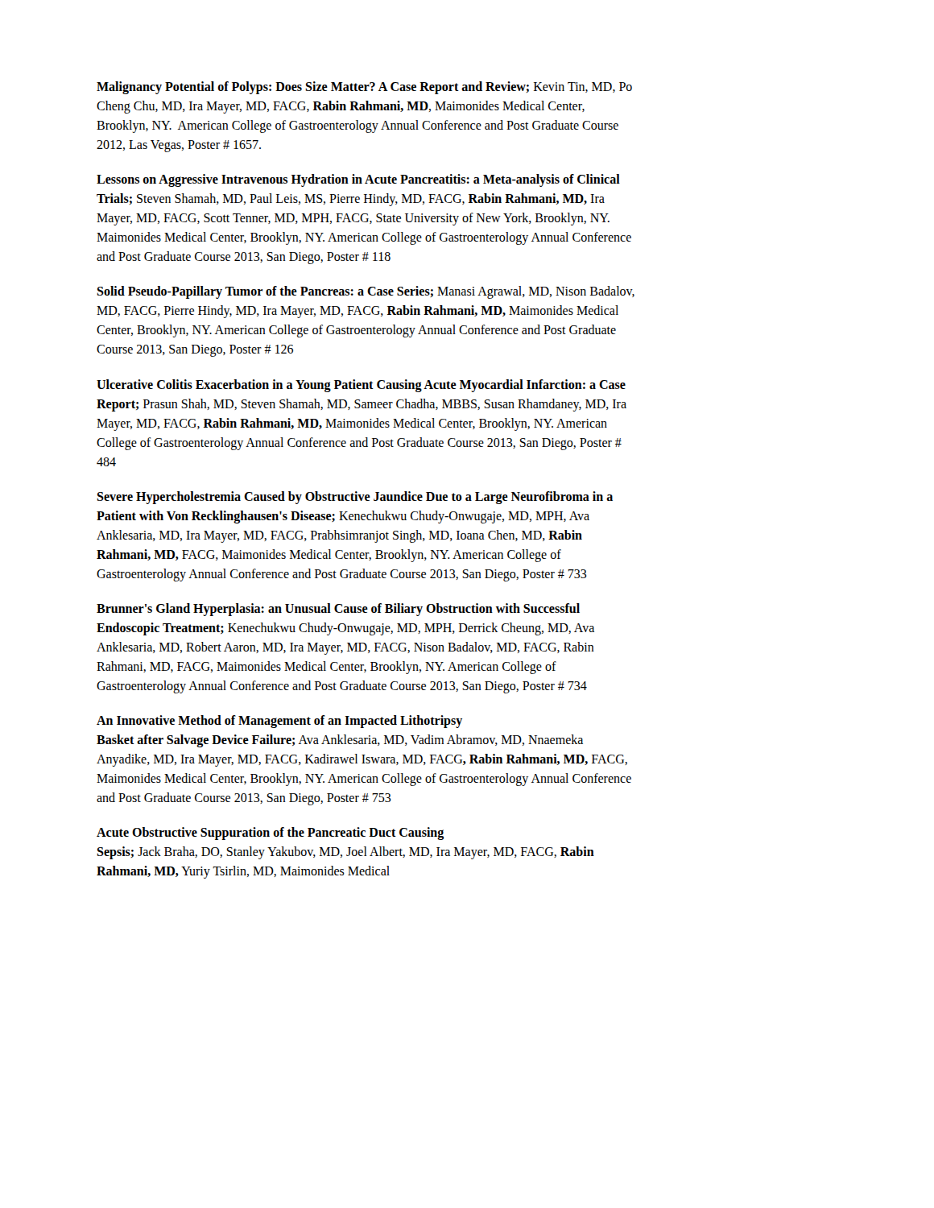Malignancy Potential of Polyps: Does Size Matter? A Case Report and Review; Kevin Tin, MD, Po Cheng Chu, MD, Ira Mayer, MD, FACG, Rabin Rahmani, MD, Maimonides Medical Center, Brooklyn, NY. American College of Gastroenterology Annual Conference and Post Graduate Course 2012, Las Vegas, Poster # 1657.
Lessons on Aggressive Intravenous Hydration in Acute Pancreatitis: a Meta-analysis of Clinical Trials; Steven Shamah, MD, Paul Leis, MS, Pierre Hindy, MD, FACG, Rabin Rahmani, MD, Ira Mayer, MD, FACG, Scott Tenner, MD, MPH, FACG, State University of New York, Brooklyn, NY. Maimonides Medical Center, Brooklyn, NY. American College of Gastroenterology Annual Conference and Post Graduate Course 2013, San Diego, Poster # 118
Solid Pseudo-Papillary Tumor of the Pancreas: a Case Series; Manasi Agrawal, MD, Nison Badalov, MD, FACG, Pierre Hindy, MD, Ira Mayer, MD, FACG, Rabin Rahmani, MD, Maimonides Medical Center, Brooklyn, NY. American College of Gastroenterology Annual Conference and Post Graduate Course 2013, San Diego, Poster # 126
Ulcerative Colitis Exacerbation in a Young Patient Causing Acute Myocardial Infarction: a Case Report; Prasun Shah, MD, Steven Shamah, MD, Sameer Chadha, MBBS, Susan Rhamdaney, MD, Ira Mayer, MD, FACG, Rabin Rahmani, MD, Maimonides Medical Center, Brooklyn, NY. American College of Gastroenterology Annual Conference and Post Graduate Course 2013, San Diego, Poster # 484
Severe Hypercholestremia Caused by Obstructive Jaundice Due to a Large Neurofibroma in a Patient with Von Recklinghausen's Disease; Kenechukwu Chudy-Onwugaje, MD, MPH, Ava Anklesaria, MD, Ira Mayer, MD, FACG, Prabhsimranjot Singh, MD, Ioana Chen, MD, Rabin Rahmani, MD, FACG, Maimonides Medical Center, Brooklyn, NY. American College of Gastroenterology Annual Conference and Post Graduate Course 2013, San Diego, Poster # 733
Brunner's Gland Hyperplasia: an Unusual Cause of Biliary Obstruction with Successful Endoscopic Treatment; Kenechukwu Chudy-Onwugaje, MD, MPH, Derrick Cheung, MD, Ava Anklesaria, MD, Robert Aaron, MD, Ira Mayer, MD, FACG, Nison Badalov, MD, FACG, Rabin Rahmani, MD, FACG, Maimonides Medical Center, Brooklyn, NY. American College of Gastroenterology Annual Conference and Post Graduate Course 2013, San Diego, Poster # 734
An Innovative Method of Management of an Impacted Lithotripsy
Basket after Salvage Device Failure; Ava Anklesaria, MD, Vadim Abramov, MD, Nnaemeka Anyadike, MD, Ira Mayer, MD, FACG, Kadirawel Iswara, MD, FACG, Rabin Rahmani, MD, FACG, Maimonides Medical Center, Brooklyn, NY. American College of Gastroenterology Annual Conference and Post Graduate Course 2013, San Diego, Poster # 753
Acute Obstructive Suppuration of the Pancreatic Duct Causing
Sepsis; Jack Braha, DO, Stanley Yakubov, MD, Joel Albert, MD, Ira Mayer, MD, FACG, Rabin Rahmani, MD, Yuriy Tsirlin, MD, Maimonides Medical